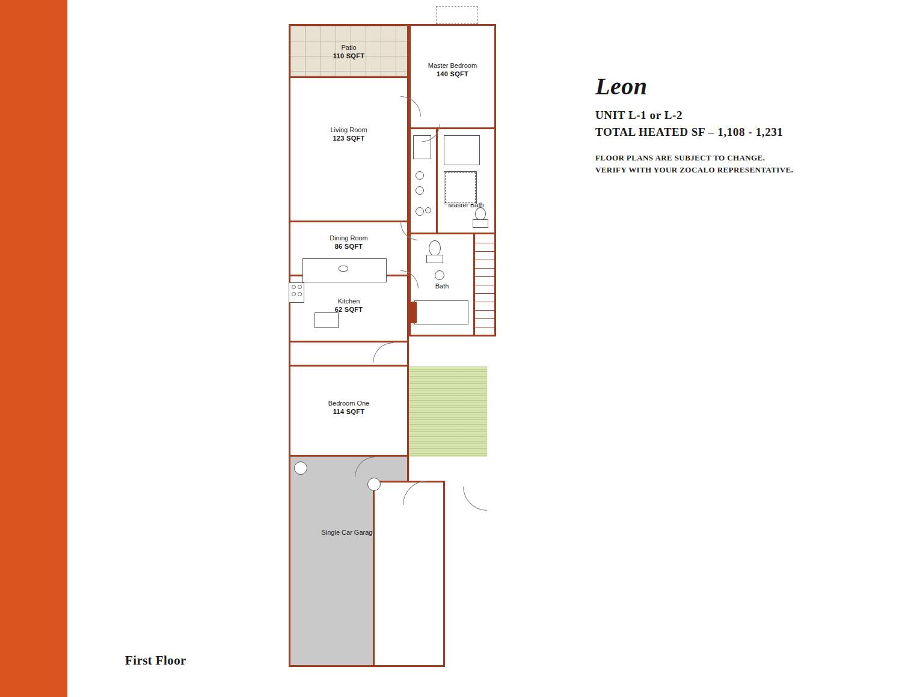Patio110 SQFT
Living Room123 SQFT
Dining Room86 SQFT
Kitchen62 SQFT
Bedroom One114 SQFT
Single Car Garage
Master Bedroom140 SQFT
Master Bath
Bath
Leon
UNIT L-1 or L-2
TOTAL HEATED SF – 1,108 - 1,231
FLOOR PLANS ARE SUBJECT TO CHANGE.
VERIFY WITH YOUR ZOCALO REPRESENTATIVE.
First Floor